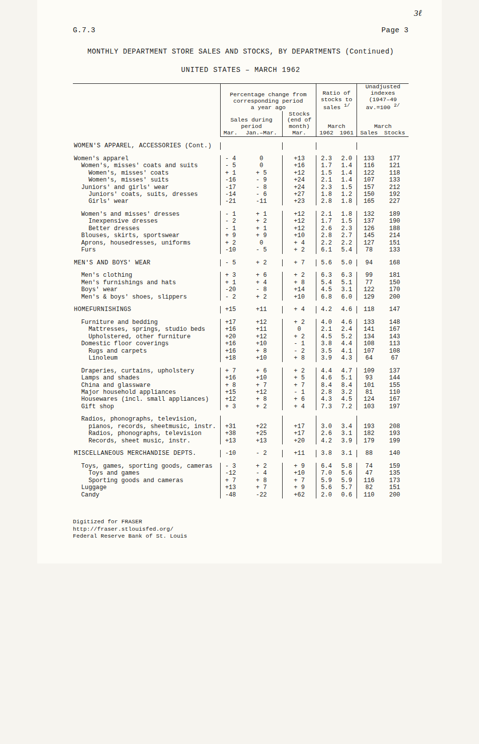3ℓ
G.7.3
Page 3
MONTHLY DEPARTMENT STORE SALES AND STOCKS, BY DEPARTMENTS (Continued)
UNITED STATES – MARCH 1962
| | Percentage change from corresponding period a year ago | Ratio of stocks to sales 1/ | Unadjusted indexes (1947–49 av.=100 2/ |
| --- | --- | --- | --- |
| Sales during period | Stocks (end of month) | March | March |
| Mar. | Jan.–Mar. | Mar. | 1962 | 1961 | Sales | Stocks |
| WOMEN'S APPAREL, ACCESSORIES (Cont.) | | | | | | | |
| Women's apparel | - 4 | 0 | +13 | 2.3 | 2.0 | 133 | 177 |
| Women's, misses' coats and suits | - 5 | 0 | +16 | 1.7 | 1.4 | 116 | 121 |
| Women's, misses' coats | + 1 | + 5 | +12 | 1.5 | 1.4 | 122 | 118 |
| Women's, misses' suits | -16 | - 9 | +24 | 2.1 | 1.4 | 107 | 133 |
| Juniors' and girls' wear | -17 | - 8 | +24 | 2.3 | 1.5 | 157 | 212 |
| Juniors' coats, suits, dresses | -14 | - 6 | +27 | 1.8 | 1.2 | 150 | 192 |
| Girls' wear | -21 | -11 | +23 | 2.8 | 1.8 | 165 | 227 |
| Women's and misses' dresses | - 1 | + 1 | +12 | 2.1 | 1.8 | 132 | 189 |
| Inexpensive dresses | - 2 | + 2 | +12 | 1.7 | 1.5 | 137 | 190 |
| Better dresses | - 1 | + 1 | +12 | 2.6 | 2.3 | 126 | 188 |
| Blouses, skirts, sportswear | + 9 | + 9 | +10 | 2.8 | 2.7 | 145 | 214 |
| Aprons, housedresses, uniforms | + 2 | 0 | + 4 | 2.2 | 2.2 | 127 | 151 |
| Furs | -10 | - 5 | + 2 | 6.1 | 5.4 | 78 | 133 |
| MEN'S AND BOYS' WEAR | - 5 | + 2 | + 7 | 5.6 | 5.0 | 94 | 168 |
| Men's clothing | + 3 | + 6 | + 2 | 6.3 | 6.3 | 99 | 181 |
| Men's furnishings and hats | + 1 | + 4 | + 8 | 5.4 | 5.1 | 77 | 150 |
| Boys' wear | -20 | - 8 | +14 | 4.5 | 3.1 | 122 | 170 |
| Men's & boys' shoes, slippers | - 2 | + 2 | +10 | 6.8 | 6.0 | 129 | 200 |
| HOMEFURNISHINGS | +15 | +11 | + 4 | 4.2 | 4.6 | 118 | 147 |
| Furniture and bedding | +17 | +12 | + 2 | 4.0 | 4.6 | 133 | 148 |
| Mattresses, springs, studio beds | +16 | +11 | 0 | 2.1 | 2.4 | 141 | 167 |
| Upholstered, other furniture | +20 | +12 | + 2 | 4.5 | 5.2 | 134 | 143 |
| Domestic floor coverings | +16 | +10 | - 1 | 3.8 | 4.4 | 108 | 113 |
| Rugs and carpets | +16 | + 8 | - 2 | 3.5 | 4.1 | 107 | 108 |
| Linoleum | +18 | +10 | + 8 | 3.9 | 4.3 | 64 | 67 |
| Draperies, curtains, upholstery | + 7 | + 6 | + 2 | 4.4 | 4.7 | 109 | 137 |
| Lamps and shades | +16 | +10 | + 5 | 4.6 | 5.1 | 93 | 144 |
| China and glassware | + 8 | + 7 | + 7 | 8.4 | 8.4 | 101 | 155 |
| Major household appliances | +15 | +12 | - 1 | 2.8 | 3.2 | 81 | 110 |
| Housewares (incl. small appliances) | +12 | + 8 | + 6 | 4.3 | 4.5 | 124 | 167 |
| Gift shop | + 3 | + 2 | + 4 | 7.3 | 7.2 | 103 | 197 |
| Radios, phonographs, television, | | | | | | | |
| pianos, records, sheetmusic, instr. | +31 | +22 | +17 | 3.0 | 3.4 | 193 | 208 |
| Radios, phonographs, television | +38 | +25 | +17 | 2.6 | 3.1 | 182 | 193 |
| Records, sheet music, instr. | +13 | +13 | +20 | 4.2 | 3.9 | 179 | 199 |
| MISCELLANEOUS MERCHANDISE DEPTS. | -10 | - 2 | +11 | 3.8 | 3.1 | 88 | 140 |
| Toys, games, sporting goods, cameras | - 3 | + 2 | + 9 | 6.4 | 5.8 | 74 | 159 |
| Toys and games | -12 | - 4 | +10 | 7.0 | 5.6 | 47 | 135 |
| Sporting goods and cameras | + 7 | + 8 | + 7 | 5.9 | 5.9 | 116 | 173 |
| Luggage | +13 | + 7 | + 9 | 5.6 | 5.7 | 82 | 151 |
| Candy | -48 | -22 | +62 | 2.0 | 0.6 | 110 | 200 |
Digitized for FRASER
http://fraser.stlouisfed.org/
Federal Reserve Bank of St. Louis